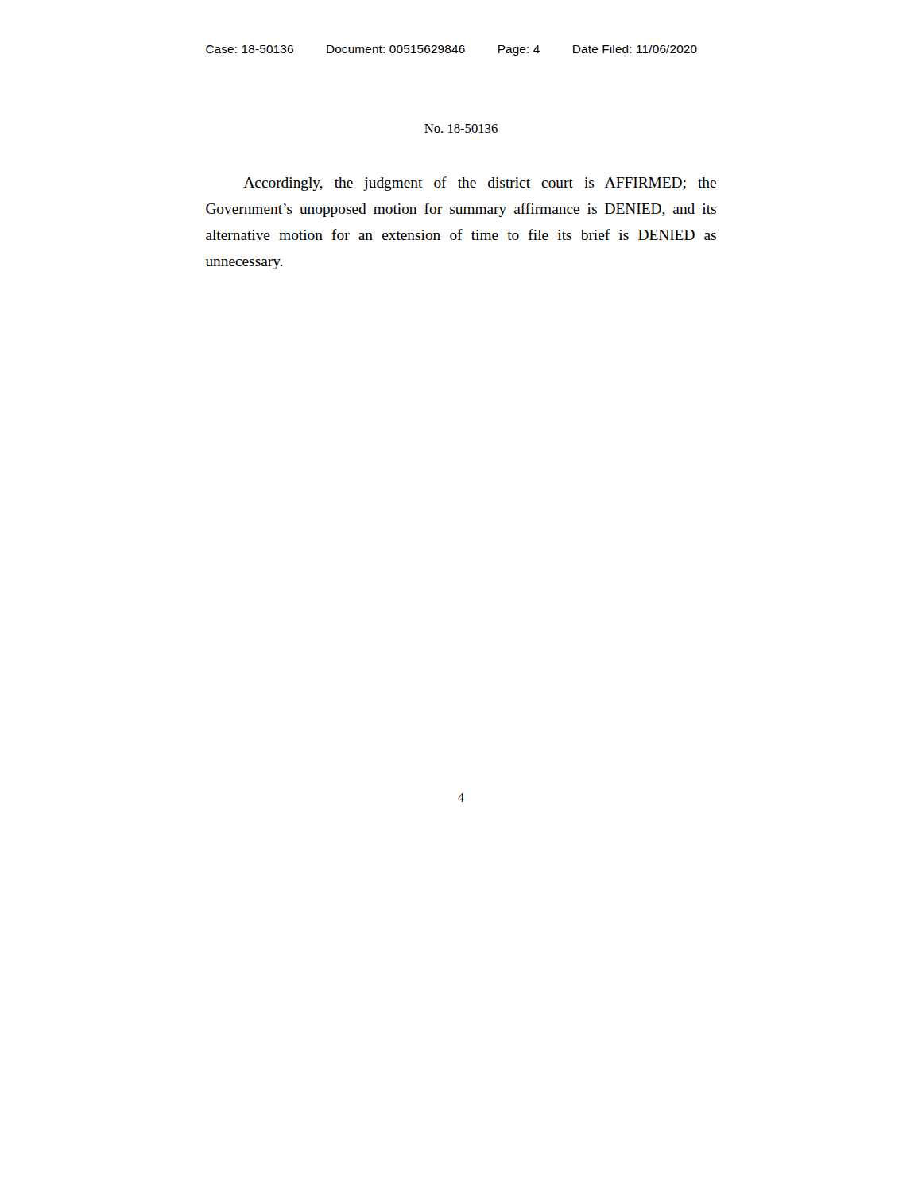Case: 18-50136 Document: 00515629846 Page: 4 Date Filed: 11/06/2020
No. 18-50136
Accordingly, the judgment of the district court is AFFIRMED; the Government’s unopposed motion for summary affirmance is DENIED, and its alternative motion for an extension of time to file its brief is DENIED as unnecessary.
4